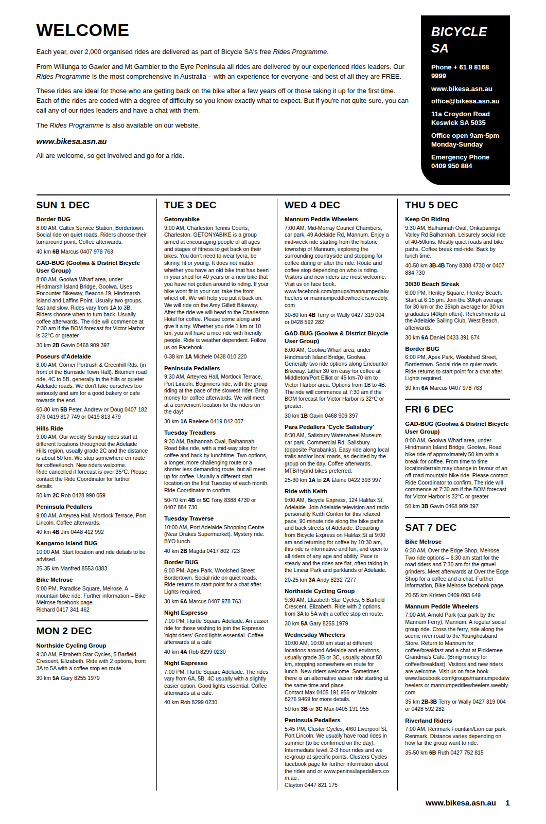WELCOME
Each year, over 2,000 organised rides are delivered as part of Bicycle SA's free Rides Programme.
From Willunga to Gawler and Mt Gambier to the Eyre Peninsula all rides are delivered by our experienced rides leaders. Our Rides Programme is the most comprehensive in Australia – with an experience for everyone–and best of all they are FREE.
These rides are ideal for those who are getting back on the bike after a few years off or those taking it up for the first time. Each of the rides are coded with a degree of difficulty so you know exactly what to expect. But if you're not quite sure, you can call any of our rides leaders and have a chat with them.
The Rides Programme is also available on our website,
www.bikesa.asn.au
All are welcome, so get involved and go for a ride.
BICYCLE SA
Phone + 61 8 8168 9999
www.bikesa.asn.au
office@bikesa.asn.au
11a Croydon Road
Keswick SA 5035
Office open 9am-5pm
Monday-Sunday
Emergency Phone
0409 950 884
SUN 1 DEC
Border BUG
8:00 AM, Caltex Service Station, Bordertown. Social ride on quiet roads. Riders choose their turnaround point. Coffee afterwards.
40 km 6B Marcus 0407 978 763
GAD-BUG (Goolwa & District Bicycle User Group)
8:00 AM, Goolwa Wharf area, under Hindmarsh Island Bridge, Goolwa. Uses Encounter Bikeway, Beacon 19, Hindmarsh Island and Laffins Point. Usually two groups, fast and slow. Rides vary from 1A to 3B. Riders choose when to turn back. Usually coffee afterwards. The ride will commence at 7:30 am if the BOM forecast for Victor Harbor is 32°C or greater.
30 km 2B Gavin 0468 909 397
Poseurs d'Adelaide
8:00 AM, Corner Portrush & Greenhill Rds. (in front of the Burnside Town Hall). Bitumen road ride, 4C to 5B, generally in the hills or quieter Adelaide roads. We don't take ourselves too seriously and aim for a good bakery or cafe towards the end.
60-80 km 5B Peter, Andrew or Doug 0407 182 376 0419 817 749 or 0419 813 479
Hills Ride
9:00 AM, Our weekly Sunday rides start at different locations throughout the Adelaide Hills region, usually grade 2C and the distance is about 50 km. We stop somewhere en route for coffee/lunch. New riders welcome.
Ride cancelled if forecast is over 35°C. Please contact the Ride Coordinator for further details.
50 km 2C Rob 0428 990 059
Peninsula Pedallers
9:00 AM, Arteyrea Hall, Mortlock Terrace, Port Lincoln. Coffee afterwards.
40 km 4B Jim 0448 412 992
Kangaroo Island BUG
10:00 AM, Start location and ride details to be advised.
25-35 km Manfred 8553 0383
Bike Melrose
5:00 PM, Paradise Square, Melrose. A mountain bike ride. Further information – Bike Melrose facebook page.
Richard 0417 341 462
MON 2 DEC
Northside Cycling Group
9:30 AM, Elizabeth Star Cycles, 5 Barfield Crescent, Elizabeth. Ride with 2 options, from 3A to 5A with a coffee stop en route.
30 km 5A Gary 8255 1979
TUE 3 DEC
Getonyabike
9:00 AM, Charleston Tennis Courts, Charleston. GETONYABIKE is a group aimed at encouraging people of all ages and stages of fitness to get back on their bikes. You don't need to wear lycra, be skinny, fit or young. It does not matter whether you have an old bike that has been in your shed for 40 years or a new bike that you have not gotten around to riding. If your bike wont fit in your car, take the front wheel off. We will help you put it back on. We will ride on the Amy Gillett Bikeway. After the ride we will head to the Charleston Hotel for coffee. Please come along and give it a try. Whether you ride 1 km or 10 km, you will have a nice ride with friendly people. Ride is weather dependent. Follow us on Facebook.
0-38 km 1A Michele 0438 010 220
Peninsula Pedallers
9:30 AM, Arteyrea Hall, Mortlock Terrace, Port Lincoln. Beginners ride, with the group riding at the pace of the slowest rider. Bring money for coffee afterwards. We will meet at a convenient location for the riders on the day!
30 km 1A Raelene 0419 842 007
Tuesday Treadlers
9:30 AM, Balhannah Oval, Balhannah. Road bike ride, with a mid-way stop for coffee and back by lunchtime. Two options, a longer, more challenging route or a shorter less demanding route, but all meet up for coffee. Usually a different start location on the first Tuesday of each month. Ride Coordinator to confirm.
50-70 km 4B or 5C Tony 8388 4730 or 0407 884 730
Tuesday Traverse
10:00 AM, Port Adelaide Shopping Centre (Near Drakes Supermarket). Mystery ride. BYO lunch.
40 km 2B Magda 0417 802 723
Border BUG
6:00 PM, Apex Park, Woolshed Street Bordertown. Social ride on quiet roads. Ride returns to start point for a chat after. Lights required.
30 km 6A Marcus 0407 978 763
Night Espresso
7:00 PM, Hurtle Square Adelaide. An easier ride for those wishing to join the Espresso 'night riders' Good lights essential. Coffee afterwards at a café
40 km 4A Rob 8299 0230
Night Espresso
7:00 PM, Hurtle Square Adelaide. The rides vary from 6A, 5B, 4C usually with a slightly easier option. Good lights essential. Coffee afterwards at a café.
40 km Rob 8299 0230
WED 4 DEC
Mannum Peddle Wheelers
7:00 AM, Mid-Murray Council Chambers, car park, 49 Adelaide Rd, Mannum. Enjoy a mid-week ride starting from the historic township of Mannum, exploring the surrounding countryside and stopping for coffee during or after the ride. Route and coffee stop depending on who is riding. Visitors and new riders are most welcome. Visit us on face book.
www.facebook.com/groups/mannumpedalwheelers or mannumpeddlewheelers.weebly.com
30-80 km 4B Terry or Wally 0427 319 004 or 0428 592 282
GAD-BUG (Goolwa & District Bicycle User Group)
8:00 AM, Goolwa Wharf area, under Hindmarsh Island Bridge, Goolwa. Generally two ride options along Encounter Bikeway. Either 30 km easy for coffee at Middleton/Port Elliot or 45 km-70 km to Victor Harbor area. Options from 1B to 4B. The ride will commence at 7:30 am if the BOM forecast for Victor Harbor is 32°C or greater.
30 km 1B Gavin 0468 909 397
Para Pedallers 'Cycle Salisbury'
8:30 AM, Salisbury Waterwheel Museum car park, Commercial Rd. Salisbury (opposite Parabanks). Easy ride along local trails and/or local roads, as decided by the group on the day. Coffee afterwards. MTB/Hybrid bikes preferred.
25-30 km 1A to 2A Elaine 0422 393 997
Ride with Keith
9:00 AM, Bicycle Express, 124 Halifax St, Adelaide. Join Adelaide television and radio personality Keith Conlon for this relaxed pace, 90 minute ride along the bike paths and back streets of Adelaide. Departing from Bicycle Express on Halifax St at 9:00 am and returning for coffee by 10:30 am, this ride is informative and fun, and open to all riders of any age and ability. Pace is steady and the rides are flat, often taking in the Linear Park and parklands of Adelaide.
20-25 km 3A Andy 8232 7277
Northside Cycling Group
9:30 AM, Elizabeth Star Cycles, 5 Barfield Crescent, Elizabeth. Ride with 2 options, from 3A to 5A with a coffee stop en route.
30 km 5A Gary 8255 1979
Wednesday Wheelers
10:00 AM, 10:00 am start at different locations around Adelaide and environs, usually grade 3B or 3C, usually about 50 km, stopping somewhere en route for lunch. New riders welcome. Sometimes there is an alternative easier ride starting at the same time and place.
Contact Max 0405 191 955 or Malcolm 8276 9469 for more details.
50 km 3B or 3C Max 0405 191 955
Peninsula Pedallers
5:45 PM, Cluster Cycles, 4/60 Liverpool St, Port Lincoln. We usually have road rides in summer (to be confirmed on the day). Intermediate level, 2-3 hour rides and we re-group at specific points. Clusters Cycles facebook page for further information about the rides and or www.peninsulapedallers.com.au .
Clayton 0447 821 175
THU 5 DEC
Keep On Riding
9:30 AM, Balhannah Oval, Onkaparinga Valley Rd Balhannah. Leisurely social ride of 40-50kms. Mostly quiet roads and bike paths. Coffee break mid-ride. Back by lunch time.
40-50 km 3B-4B Tony 8388 4730 or 0407 884 730
30/30 Beach Streak
6:00 PM, Henley Square, Henley Beach. Start at 6:15 pm. Join the 30kph average for 30 km or the 35kph average for 30 km graduates (40kph often). Refreshments at the Adelaide Sailing Club, West Beach, afterwards.
30 km 6A Daniel 0433 391 674
Border BUG
6:00 PM, Apex Park, Woolshed Street, Bordertown. Social ride on quiet roads. Ride returns to start point for a chat after. Lights required.
30 km 6A Marcus 0407 978 763
FRI 6 DEC
GAD-BUG (Goolwa & District Bicycle User Group)
8:00 AM, Goolwa Wharf area, under Hindmarsh Island Bridge, Goolwa. Road bike ride of approximately 50 km with a break for coffee. From time to time location/terrain may change in favour of an off-road mountain bike ride. Please contact Ride Coordinator to confirm. The ride will commence at 7:30 am if the BOM forecast for Victor Harbor is 32°C or greater.
50 km 3B Gavin 0468 909 397
SAT 7 DEC
Bike Melrose
6:30 AM, Over the Edge Shop, Melrose. Two ride options – 6:30 am start for the road riders and 7:30 am for the gravel grinders. Meet afterwards at Over the Edge Shop for a coffee and a chat. Further information, Bike Melrose facebook page.
20-55 km Kristen 0409 093 649
Mannum Peddle Wheelers
7:00 AM, Arnold Park (car park by the Mannum Ferry), Mannum. A regular social group ride. Cross the ferry, ride along the scenic river road to the Younghusband Store. Return to Mannum for coffee/breakfast and a chat at Picklemee Grandma's Cafe. (Bring money for coffee/breakfast). Visitors and new riders are welcome. Visit us on face book.
www.facebook.com/groups/mannumpedalwheelers or mannumpeddlewheelers.weebly.com
35 km 2B-3B Terry or Wally 0427 319 004 or 0428 592 282
Riverland Riders
7:00 AM, Renmark Fountain/Lion car park, Renmark. Distance varies depending on how far the group want to ride.
35-50 km 6B Ruth 0427 752 815
www.bikesa.asn.au 1